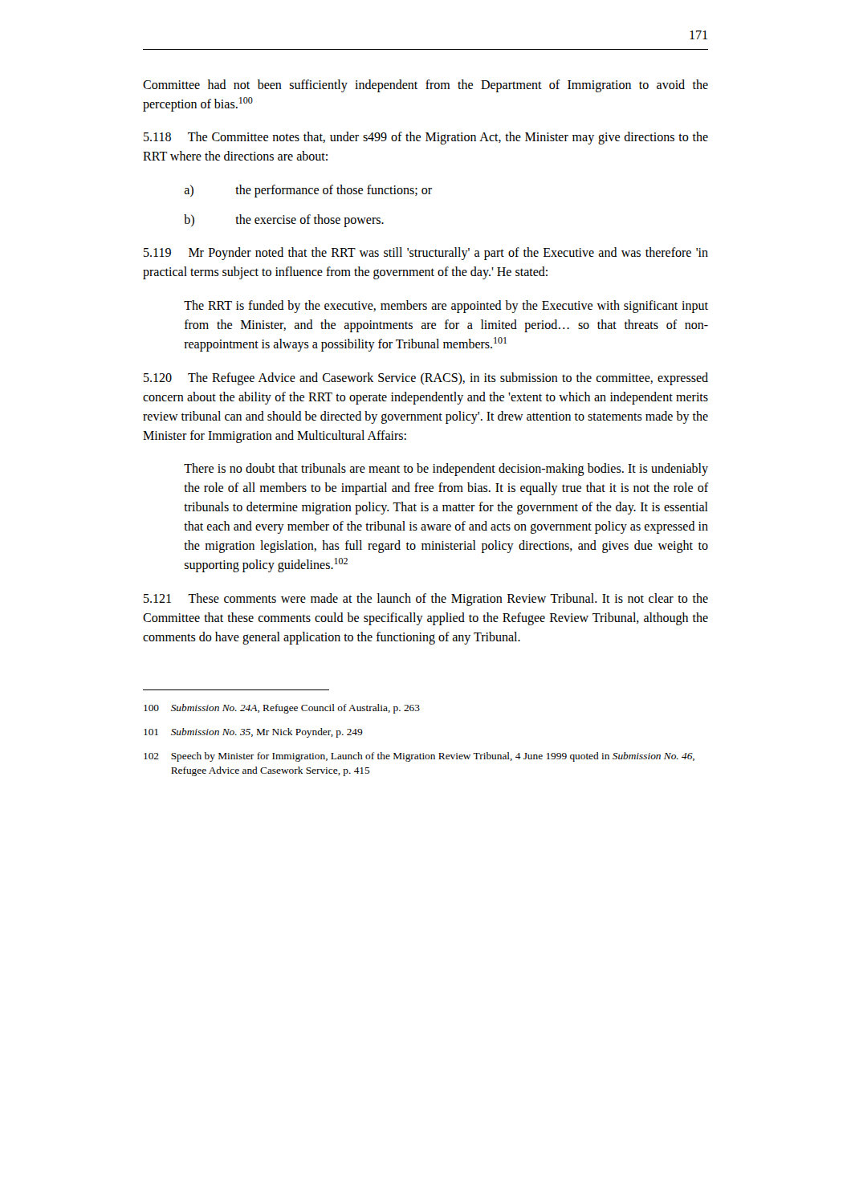171
Committee had not been sufficiently independent from the Department of Immigration to avoid the perception of bias.100
5.118 The Committee notes that, under s499 of the Migration Act, the Minister may give directions to the RRT where the directions are about:
a) the performance of those functions; or
b) the exercise of those powers.
5.119 Mr Poynder noted that the RRT was still 'structurally' a part of the Executive and was therefore 'in practical terms subject to influence from the government of the day.' He stated:
The RRT is funded by the executive, members are appointed by the Executive with significant input from the Minister, and the appointments are for a limited period… so that threats of non-reappointment is always a possibility for Tribunal members.101
5.120 The Refugee Advice and Casework Service (RACS), in its submission to the committee, expressed concern about the ability of the RRT to operate independently and the 'extent to which an independent merits review tribunal can and should be directed by government policy'. It drew attention to statements made by the Minister for Immigration and Multicultural Affairs:
There is no doubt that tribunals are meant to be independent decision-making bodies. It is undeniably the role of all members to be impartial and free from bias. It is equally true that it is not the role of tribunals to determine migration policy. That is a matter for the government of the day. It is essential that each and every member of the tribunal is aware of and acts on government policy as expressed in the migration legislation, has full regard to ministerial policy directions, and gives due weight to supporting policy guidelines.102
5.121 These comments were made at the launch of the Migration Review Tribunal. It is not clear to the Committee that these comments could be specifically applied to the Refugee Review Tribunal, although the comments do have general application to the functioning of any Tribunal.
100 Submission No. 24A, Refugee Council of Australia, p. 263
101 Submission No. 35, Mr Nick Poynder, p. 249
102 Speech by Minister for Immigration, Launch of the Migration Review Tribunal, 4 June 1999 quoted in Submission No. 46, Refugee Advice and Casework Service, p. 415